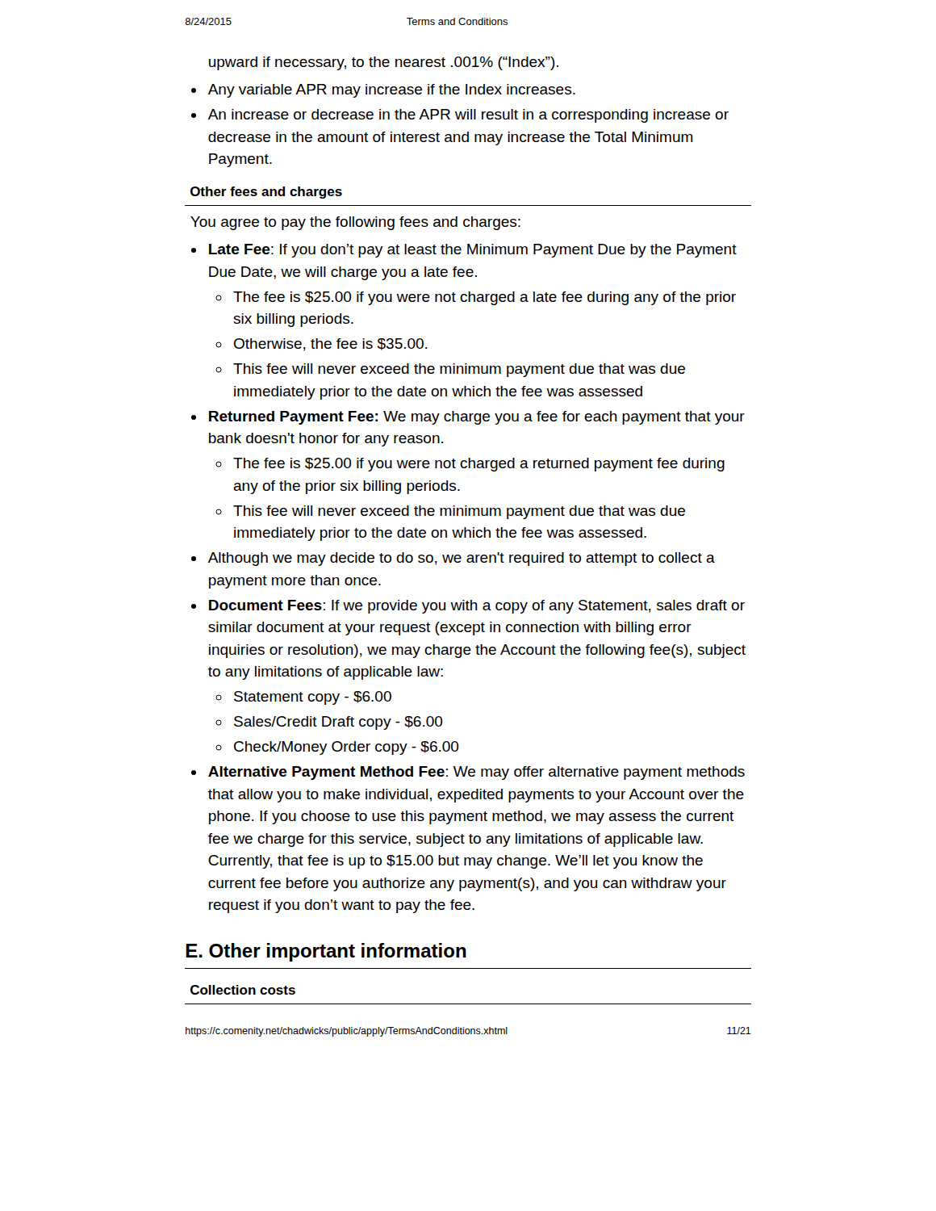8/24/2015
Terms and Conditions
upward if necessary, to the nearest .001% (“Index”).
Any variable APR may increase if the Index increases.
An increase or decrease in the APR will result in a corresponding increase or decrease in the amount of interest and may increase the Total Minimum Payment.
Other fees and charges
You agree to pay the following fees and charges:
Late Fee: If you don’t pay at least the Minimum Payment Due by the Payment Due Date, we will charge you a late fee.
The fee is $25.00 if you were not charged a late fee during any of the prior six billing periods.
Otherwise, the fee is $35.00.
This fee will never exceed the minimum payment due that was due immediately prior to the date on which the fee was assessed
Returned Payment Fee: We may charge you a fee for each payment that your bank doesn't honor for any reason.
The fee is $25.00 if you were not charged a returned payment fee during any of the prior six billing periods.
This fee will never exceed the minimum payment due that was due immediately prior to the date on which the fee was assessed.
Although we may decide to do so, we aren't required to attempt to collect a payment more than once.
Document Fees: If we provide you with a copy of any Statement, sales draft or similar document at your request (except in connection with billing error inquiries or resolution), we may charge the Account the following fee(s), subject to any limitations of applicable law:
Statement copy - $6.00
Sales/Credit Draft copy - $6.00
Check/Money Order copy - $6.00
Alternative Payment Method Fee: We may offer alternative payment methods that allow you to make individual, expedited payments to your Account over the phone. If you choose to use this payment method, we may assess the current fee we charge for this service, subject to any limitations of applicable law. Currently, that fee is up to $15.00 but may change. We’ll let you know the current fee before you authorize any payment(s), and you can withdraw your request if you don’t want to pay the fee.
E. Other important information
Collection costs
https://c.comenity.net/chadwicks/public/apply/TermsAndConditions.xhtml 11/21